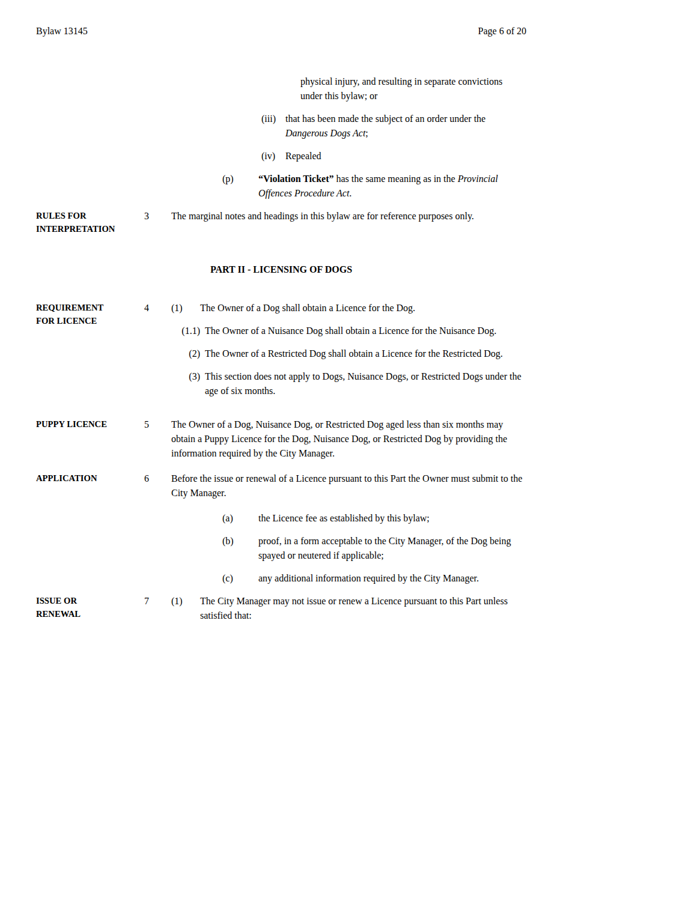Bylaw 13145 Page 6 of 20
physical injury, and resulting in separate convictions under this bylaw; or
(iii)
that has been made the subject of an order under the Dangerous Dogs Act;
(iv)
Repealed
(p)
“Violation Ticket” has the same meaning as in the Provincial Offences Procedure Act.
RULES FOR
INTERPRETATION
3
The marginal notes and headings in this bylaw are for reference purposes only.
PART II - LICENSING OF DOGS
REQUIREMENT
FOR LICENCE
4
(1)
The Owner of a Dog shall obtain a Licence for the Dog.
(1.1)
The Owner of a Nuisance Dog shall obtain a Licence for the Nuisance Dog.
(2)
The Owner of a Restricted Dog shall obtain a Licence for the Restricted Dog.
(3)
This section does not apply to Dogs, Nuisance Dogs, or Restricted Dogs under the age of six months.
PUPPY LICENCE
5
The Owner of a Dog, Nuisance Dog, or Restricted Dog aged less than six months may obtain a Puppy Licence for the Dog, Nuisance Dog, or Restricted Dog by providing the information required by the City Manager.
APPLICATION
6
Before the issue or renewal of a Licence pursuant to this Part the Owner must submit to the City Manager.
(a)
the Licence fee as established by this bylaw;
(b)
proof, in a form acceptable to the City Manager, of the Dog being spayed or neutered if applicable;
(c)
any additional information required by the City Manager.
ISSUE OR
RENEWAL
7
(1)
The City Manager may not issue or renew a Licence pursuant to this Part unless satisfied that: